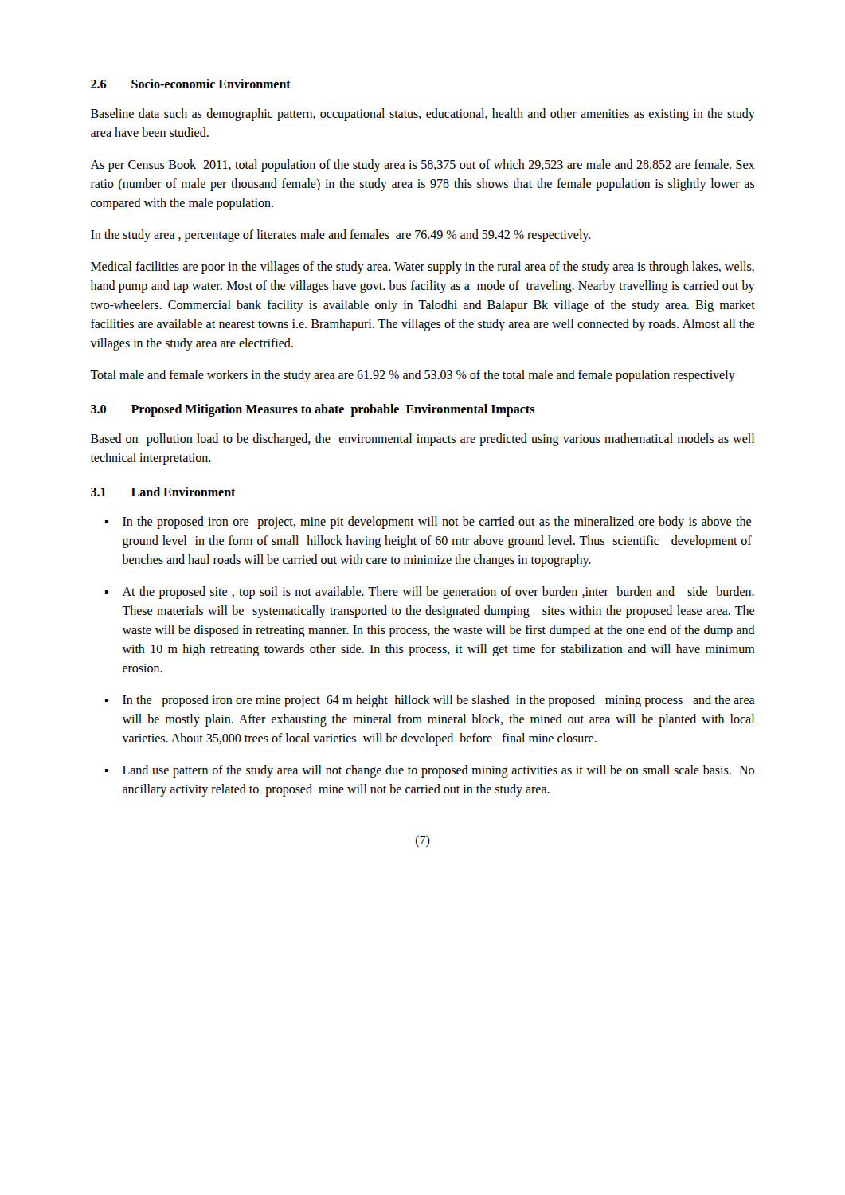2.6 Socio-economic Environment
Baseline data such as demographic pattern, occupational status, educational, health and other amenities as existing in the study area have been studied.
As per Census Book 2011, total population of the study area is 58,375 out of which 29,523 are male and 28,852 are female. Sex ratio (number of male per thousand female) in the study area is 978 this shows that the female population is slightly lower as compared with the male population.
In the study area , percentage of literates male and females are 76.49 % and 59.42 % respectively.
Medical facilities are poor in the villages of the study area. Water supply in the rural area of the study area is through lakes, wells, hand pump and tap water. Most of the villages have govt. bus facility as a mode of traveling. Nearby travelling is carried out by two-wheelers. Commercial bank facility is available only in Talodhi and Balapur Bk village of the study area. Big market facilities are available at nearest towns i.e. Bramhapuri. The villages of the study area are well connected by roads. Almost all the villages in the study area are electrified.
Total male and female workers in the study area are 61.92 % and 53.03 % of the total male and female population respectively
3.0 Proposed Mitigation Measures to abate probable Environmental Impacts
Based on pollution load to be discharged, the environmental impacts are predicted using various mathematical models as well technical interpretation.
3.1 Land Environment
In the proposed iron ore project, mine pit development will not be carried out as the mineralized ore body is above the ground level in the form of small hillock having height of 60 mtr above ground level. Thus scientific development of benches and haul roads will be carried out with care to minimize the changes in topography.
At the proposed site , top soil is not available. There will be generation of over burden ,inter burden and side burden. These materials will be systematically transported to the designated dumping sites within the proposed lease area. The waste will be disposed in retreating manner. In this process, the waste will be first dumped at the one end of the dump and with 10 m high retreating towards other side. In this process, it will get time for stabilization and will have minimum erosion.
In the proposed iron ore mine project 64 m height hillock will be slashed in the proposed mining process and the area will be mostly plain. After exhausting the mineral from mineral block, the mined out area will be planted with local varieties. About 35,000 trees of local varieties will be developed before final mine closure.
Land use pattern of the study area will not change due to proposed mining activities as it will be on small scale basis. No ancillary activity related to proposed mine will not be carried out in the study area.
(7)